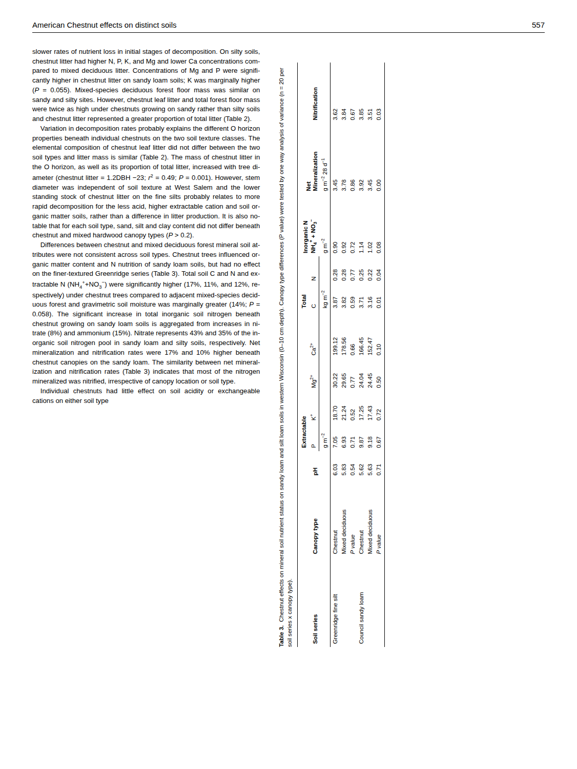American Chestnut effects on distinct soils
557
slower rates of nutrient loss in initial stages of decomposition. On silty soils, chestnut litter had higher N, P, K, and Mg and lower Ca concentrations compared to mixed deciduous litter. Concentrations of Mg and P were significantly higher in chestnut litter on sandy loam soils; K was marginally higher (P = 0.055). Mixed-species deciduous forest floor mass was similar on sandy and silty sites. However, chestnut leaf litter and total forest floor mass were twice as high under chestnuts growing on sandy rather than silty soils and chestnut litter represented a greater proportion of total litter (Table 2).
Variation in decomposition rates probably explains the different O horizon properties beneath individual chestnuts on the two soil texture classes. The elemental composition of chestnut leaf litter did not differ between the two soil types and litter mass is similar (Table 2). The mass of chestnut litter in the O horizon, as well as its proportion of total litter, increased with tree diameter (chestnut litter = 1.2DBH −23; r2 = 0.49; P = 0.001). However, stem diameter was independent of soil texture at West Salem and the lower standing stock of chestnut litter on the fine silts probably relates to more rapid decomposition for the less acid, higher extractable cation and soil organic matter soils, rather than a difference in litter production. It is also notable that for each soil type, sand, silt and clay content did not differ beneath chestnut and mixed hardwood canopy types (P > 0.2).
Differences between chestnut and mixed deciduous forest mineral soil attributes were not consistent across soil types. Chestnut trees influenced organic matter content and N nutrition of sandy loam soils, but had no effect on the finer-textured Greenridge series (Table 3). Total soil C and N and extractable N (NH4++NO3−) were significantly higher (17%, 11%, and 12%, respectively) under chestnut trees compared to adjacent mixed-species deciduous forest and gravimetric soil moisture was marginally greater (14%; P = 0.058). The significant increase in total inorganic soil nitrogen beneath chestnut growing on sandy loam soils is aggregated from increases in nitrate (8%) and ammonium (15%). Nitrate represents 43% and 35% of the inorganic soil nitrogen pool in sandy loam and silty soils, respectively. Net mineralization and nitrification rates were 17% and 10% higher beneath chestnut canopies on the sandy loam. The similarity between net mineralization and nitrification rates (Table 3) indicates that most of the nitrogen mineralized was nitrified, irrespective of canopy location or soil type.
Individual chestnuts had little effect on soil acidity or exchangeable cations on either soil type
Table 3. Chestnut effects on mineral soil nutrient status on sandy loam and silt loam soils in western Wisconsin (0–10 cm depth). Canopy type differences (P value) were tested by one way analysis of variance (n = 20 per soil series x canopy type).
| Soil series | Canopy type | pH | Extractable | Total | Inorganic N NH 4 + + NO 3 − | Net Mineralization | Nitrification |
| --- | --- | --- | --- | --- | --- | --- | --- |
| P | K + | Mg 2+ | Ca 2+ | | C | N |
| | | | g m −2 | kg m −2 | g m −2 | g m −2 28 d −1 |
| Greenridge fine silt | Chestnut | 6.03 | 7.05 | 18.70 | 30.22 | 199.12 | | 3.87 | 0.28 | 0.90 | 3.45 | 3.62 |
| | Mixed deciduous | 5.83 | 6.93 | 21.24 | 29.65 | 178.56 | | 3.82 | 0.28 | 0.92 | 3.78 | 3.84 |
| | P value | 0.54 | 0.71 | 0.52 | 0.77 | 0.66 | | 0.59 | 0.77 | 0.72 | 0.86 | 0.67 |
| Council sandy loam | Chestnut | 5.62 | 9.87 | 17.25 | 24.04 | 166.45 | | 3.71 | 0.25 | 1.14 | 3.92 | 3.85 |
| | Mixed deciduous | 5.63 | 9.18 | 17.43 | 24.45 | 152.47 | | 3.16 | 0.22 | 1.02 | 3.45 | 3.51 |
| | P value | 0.71 | 0.67 | 0.72 | 0.50 | 0.10 | | 0.01 | 0.04 | 0.08 | 0.00 | 0.03 |